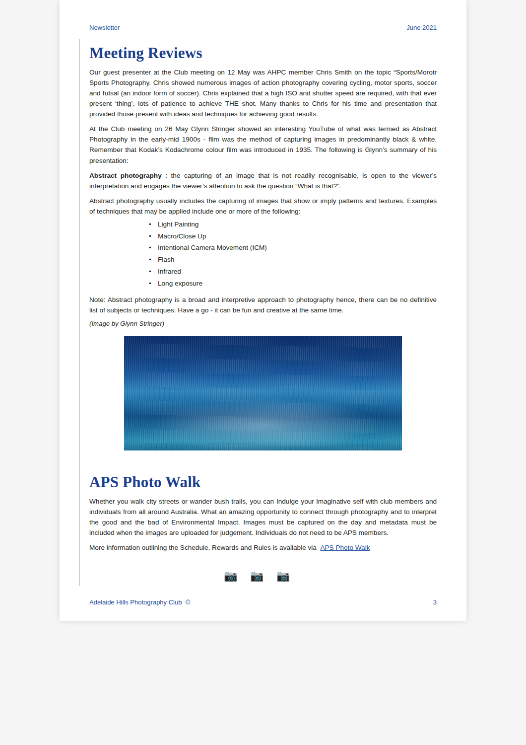Newsletter
June 2021
Meeting Reviews
Our guest presenter at the Club meeting on 12 May was AHPC member Chris Smith on the topic “Sports/Morotr Sports Photography. Chris showed numerous images of action photography covering cycling, motor sports, soccer and futsal (an indoor form of soccer). Chris explained that a high ISO and shutter speed are required, with that ever present ‘thing’, lots of patience to achieve THE shot. Many thanks to Chris for his time and presentation that provided those present with ideas and techniques for achieving good results.
At the Club meeting on 26 May Glynn Stringer showed an interesting YouTube of what was termed as Abstract Photography in the early-mid 1900s - film was the method of capturing images in predominantly black & white. Remember that Kodak’s Kodachrome colour film was introduced in 1935. The following is Glynn’s summary of his presentation:
Abstract photography : the capturing of an image that is not readily recognisable, is open to the viewer’s interpretation and engages the viewer’s attention to ask the question “What is that?”.
Abstract photography usually includes the capturing of images that show or imply patterns and textures. Examples of techniques that may be applied include one or more of the following:
Light Painting
Macro/Close Up
Intentional Camera Movement (ICM)
Flash
Infrared
Long exposure
Note: Abstract photography is a broad and interpretive approach to photography hence, there can be no definitive list of subjects or techniques. Have a go - it can be fun and creative at the same time.
(Image by Glynn Stringer)
APS Photo Walk
Whether you walk city streets or wander bush trails, you can Indulge your imaginative self with club members and individuals from all around Australia. What an amazing opportunity to connect through photography and to interpret the good and the bad of Environmental Impact. Images must be captured on the day and metadata must be included when the images are uploaded for judgement. Individuals do not need to be APS members.
More information outlining the Schedule, Rewards and Rules is available via APS Photo Walk
📷📷📷
Adelaide Hills Photography Club ©
3